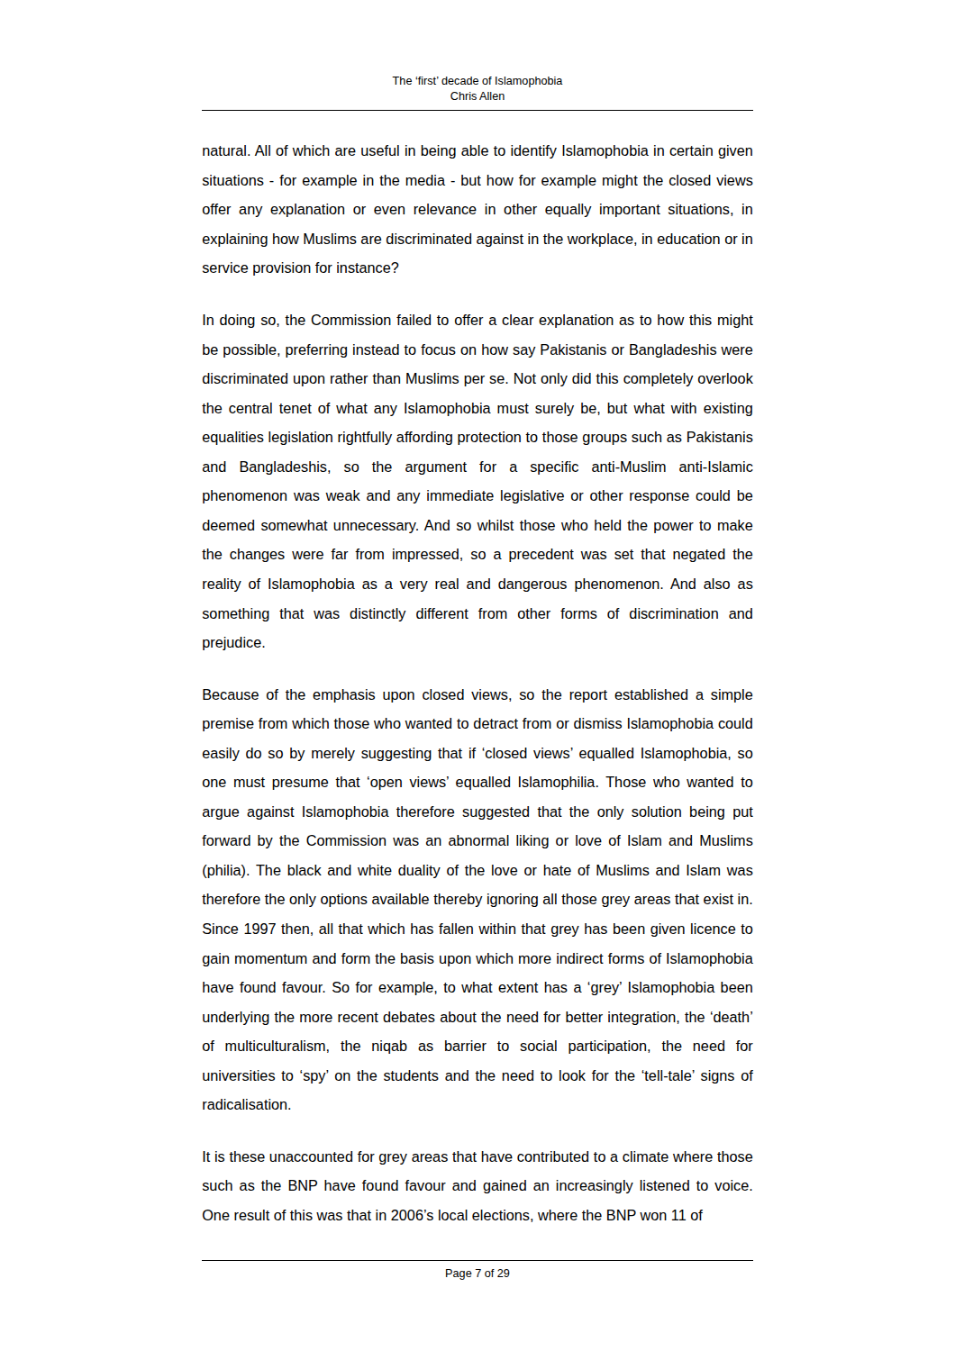The ‘first’ decade of Islamophobia Chris Allen
natural. All of which are useful in being able to identify Islamophobia in certain given situations - for example in the media - but how for example might the closed views offer any explanation or even relevance in other equally important situations, in explaining how Muslims are discriminated against in the workplace, in education or in service provision for instance?
In doing so, the Commission failed to offer a clear explanation as to how this might be possible, preferring instead to focus on how say Pakistanis or Bangladeshis were discriminated upon rather than Muslims per se. Not only did this completely overlook the central tenet of what any Islamophobia must surely be, but what with existing equalities legislation rightfully affording protection to those groups such as Pakistanis and Bangladeshis, so the argument for a specific anti-Muslim anti-Islamic phenomenon was weak and any immediate legislative or other response could be deemed somewhat unnecessary. And so whilst those who held the power to make the changes were far from impressed, so a precedent was set that negated the reality of Islamophobia as a very real and dangerous phenomenon. And also as something that was distinctly different from other forms of discrimination and prejudice.
Because of the emphasis upon closed views, so the report established a simple premise from which those who wanted to detract from or dismiss Islamophobia could easily do so by merely suggesting that if ‘closed views’ equalled Islamophobia, so one must presume that ‘open views’ equalled Islamophilia. Those who wanted to argue against Islamophobia therefore suggested that the only solution being put forward by the Commission was an abnormal liking or love of Islam and Muslims (philia). The black and white duality of the love or hate of Muslims and Islam was therefore the only options available thereby ignoring all those grey areas that exist in. Since 1997 then, all that which has fallen within that grey has been given licence to gain momentum and form the basis upon which more indirect forms of Islamophobia have found favour. So for example, to what extent has a ‘grey’ Islamophobia been underlying the more recent debates about the need for better integration, the ‘death’ of multiculturalism, the niqab as barrier to social participation, the need for universities to ‘spy’ on the students and the need to look for the ‘tell-tale’ signs of radicalisation.
It is these unaccounted for grey areas that have contributed to a climate where those such as the BNP have found favour and gained an increasingly listened to voice. One result of this was that in 2006’s local elections, where the BNP won 11 of
Page 7 of 29